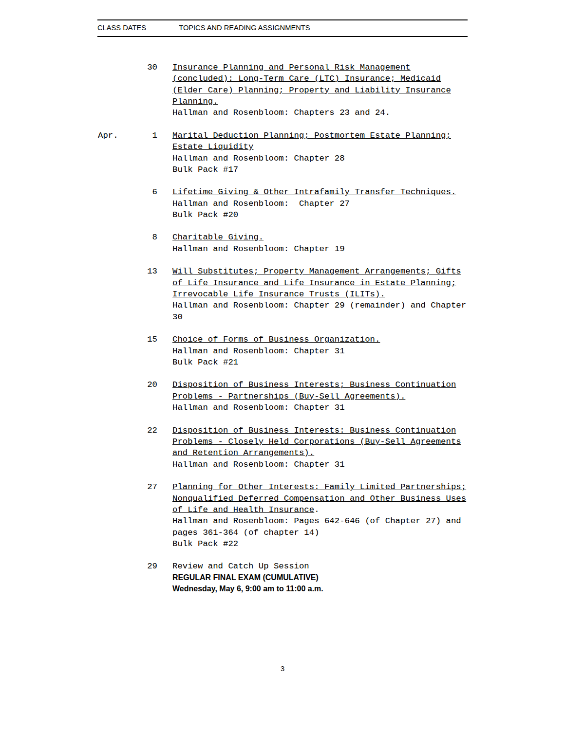| CLASS DATES | TOPICS AND READING ASSIGNMENTS |
| | 30 | Insurance Planning and Personal Risk Management (concluded): Long-Term Care (LTC) Insurance; Medicaid (Elder Care) Planning; Property and Liability Insurance Planning. Hallman and Rosenbloom: Chapters 23 and 24. |
| Apr. | 1 | Marital Deduction Planning; Postmortem Estate Planning; Estate Liquidity Hallman and Rosenbloom: Chapter 28 Bulk Pack #17 |
| | 6 | Lifetime Giving & Other Intrafamily Transfer Techniques. Hallman and Rosenbloom: Chapter 27 Bulk Pack #20 |
| | 8 | Charitable Giving. Hallman and Rosenbloom: Chapter 19 |
| | 13 | Will Substitutes; Property Management Arrangements; Gifts of Life Insurance and Life Insurance in Estate Planning; Irrevocable Life Insurance Trusts (ILITs). Hallman and Rosenbloom: Chapter 29 (remainder) and Chapter 30 |
| | 15 | Choice of Forms of Business Organization. Hallman and Rosenbloom: Chapter 31 Bulk Pack #21 |
| | 20 | Disposition of Business Interests; Business Continuation Problems - Partnerships (Buy-Sell Agreements). Hallman and Rosenbloom: Chapter 31 |
| | 22 | Disposition of Business Interests: Business Continuation Problems - Closely Held Corporations (Buy-Sell Agreements and Retention Arrangements). Hallman and Rosenbloom: Chapter 31 |
| | 27 | Planning for Other Interests: Family Limited Partnerships; Nonqualified Deferred Compensation and Other Business Uses of Life and Health Insurance . Hallman and Rosenbloom: Pages 642-646 (of Chapter 27) and pages 361-364 (of chapter 14) Bulk Pack #22 |
| | 29 | Review and Catch Up Session REGULAR FINAL EXAM (CUMULATIVE) Wednesday, May 6, 9:00 am to 11:00 a.m. |
3